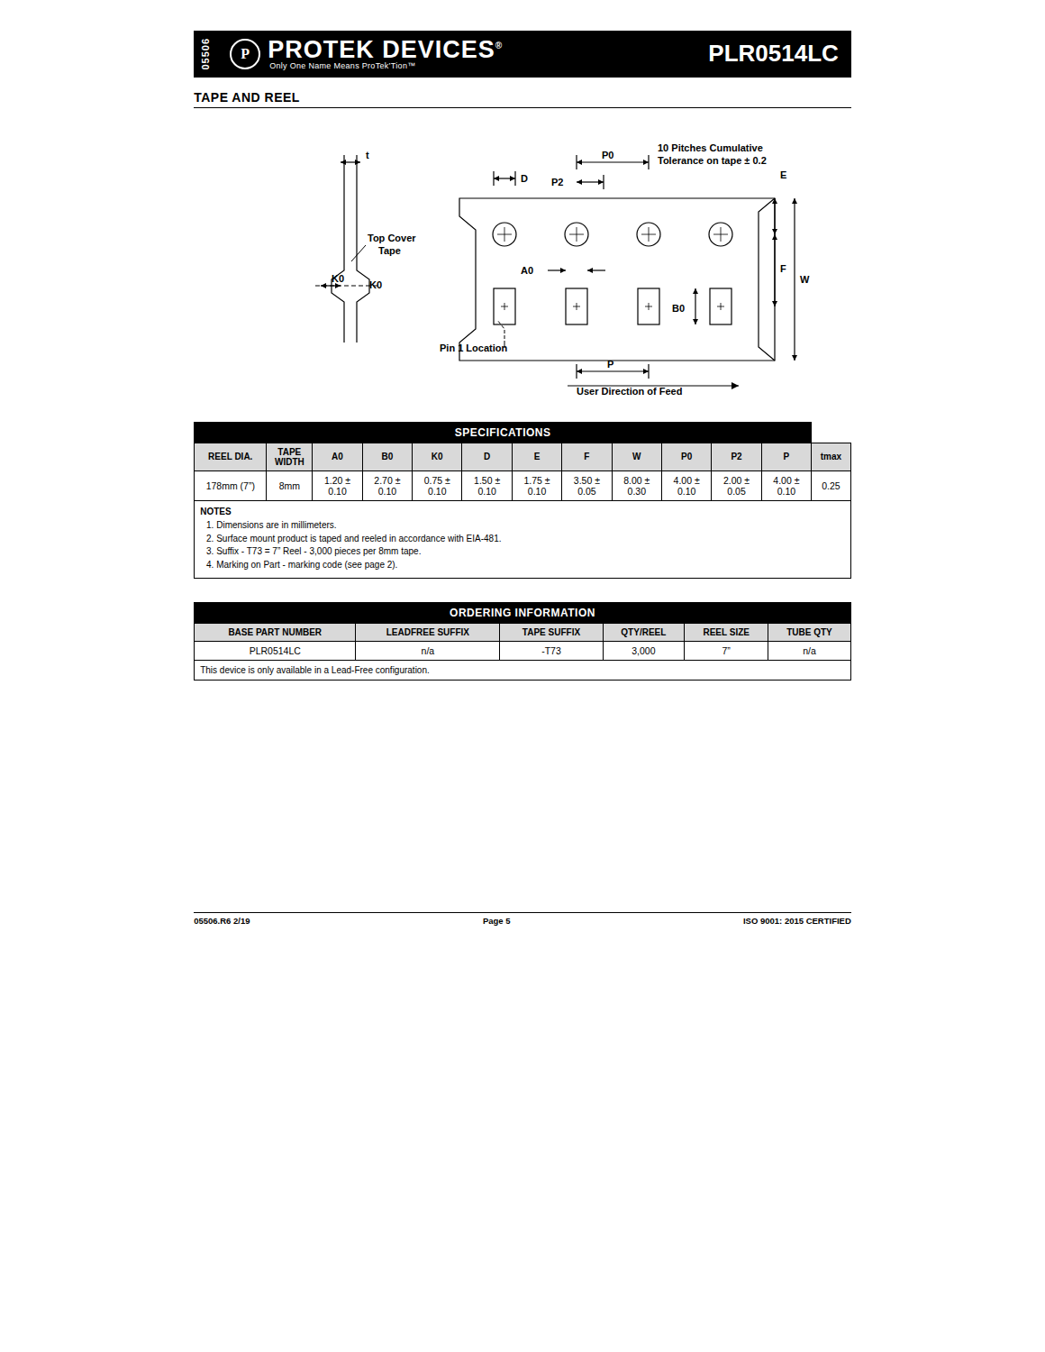05506
P
PROTEK DEVICES®
Only One Name Means ProTek’Tion™
PLR0514LC
TAPE AND REEL
t K0 K0 Top Cover Tape Pin 1 Location D P0 P2 10 Pitches Cumulative Tolerance on tape ± 0.2 E F W A0 B0 P User Direction of Feed
| SPECIFICATIONS |
| REEL DIA. | TAPE WIDTH | A0 | B0 | K0 | D | E | F | W | P0 | P2 | P | tmax |
| 178mm (7”) | 8mm | 1.20 ± 0.10 | 2.70 ± 0.10 | 0.75 ± 0.10 | 1.50 ± 0.10 | 1.75 ± 0.10 | 3.50 ± 0.05 | 8.00 ± 0.30 | 4.00 ± 0.10 | 2.00 ± 0.05 | 4.00 ± 0.10 | 0.25 |
| NOTES Dimensions are in millimeters. Surface mount product is taped and reeled in accordance with EIA-481. Suffix - T73 = 7” Reel - 3,000 pieces per 8mm tape. Marking on Part - marking code (see page 2). |
| ORDERING INFORMATION |
| BASE PART NUMBER | LEADFREE SUFFIX | TAPE SUFFIX | QTY/REEL | REEL SIZE | TUBE QTY |
| PLR0514LC | n/a | -T73 | 3,000 | 7” | n/a |
| This device is only available in a Lead-Free configuration. |
05506.R6 2/19
Page 5
ISO 9001: 2015 CERTIFIED